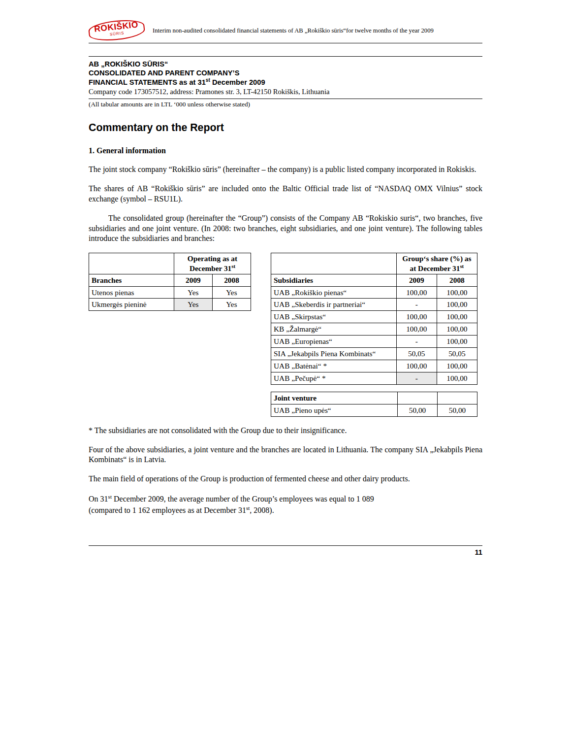ROKIŠKIO
SŪRIS
Interim non-audited consolidated financial statements of AB „Rokiškio sūris“for twelve months of the year 2009
AB „ROKIŠKIO SŪRIS“
CONSOLIDATED AND PARENT COMPANY’S
FINANCIAL STATEMENTS as at 31st December 2009
Company code 173057512, address: Pramones str. 3, LT-42150 Rokiškis, Lithuania
(All tabular amounts are in LTL ‘000 unless otherwise stated)
Commentary on the Report
1. General information
The joint stock company “Rokiškio sūris” (hereinafter – the company) is a public listed company incorporated in Rokiskis.
The shares of AB “Rokiškio sūris” are included onto the Baltic Official trade list of “NASDAQ OMX Vilnius” stock exchange (symbol – RSU1L).
The consolidated group (hereinafter the “Group”) consists of the Company AB “Rokiskio suris“, two branches, five subsidiaries and one joint venture. (In 2008: two branches, eight subsidiaries, and one joint venture). The following tables introduce the subsidiaries and branches:
| | Operating as at December 31 st |
| Branches | 2009 | 2008 |
| Utenos pienas | Yes | Yes |
| Ukmergės pieninė | Yes | Yes |
| | Group‘s share (%) as at December 31 st |
| Subsidiaries | 2009 | 2008 |
| UAB „Rokiškio pienas“ | 100,00 | 100,00 |
| UAB „Skeberdis ir partneriai“ | - | 100,00 |
| UAB „Skirpstas“ | 100,00 | 100,00 |
| KB „Žalmargė“ | 100,00 | 100,00 |
| UAB „Europienas“ | - | 100,00 |
| SIA „Jekabpils Piena Kombinats“ | 50,05 | 50,05 |
| UAB „Batėnai“ * | 100,00 | 100,00 |
| UAB „Pečupė“ * | - | 100,00 |
| Joint venture | | |
| UAB „Pieno upės“ | 50,00 | 50,00 |
* The subsidiaries are not consolidated with the Group due to their insignificance.
Four of the above subsidiaries, a joint venture and the branches are located in Lithuania. The company SIA „Jekabpils Piena Kombinats“ is in Latvia.
The main field of operations of the Group is production of fermented cheese and other dairy products.
On 31st December 2009, the average number of the Group’s employees was equal to 1 089
(compared to 1 162 employees as at December 31st, 2008).
11